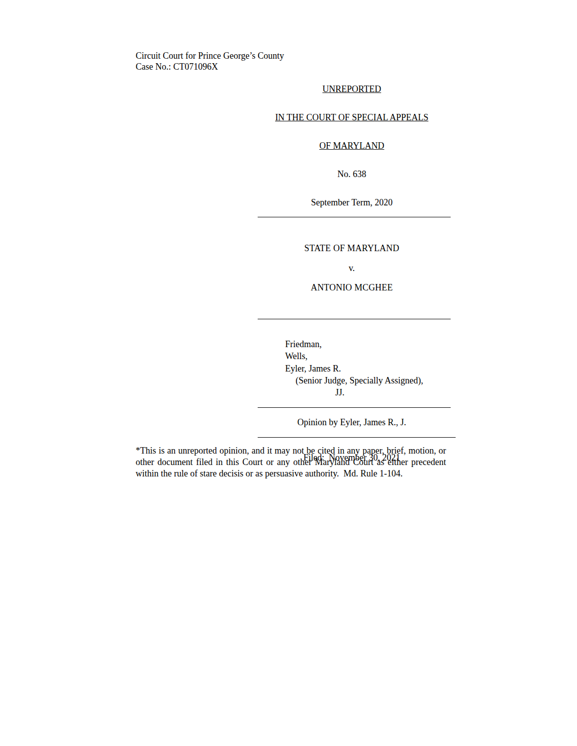Circuit Court for Prince George’s County
Case No.: CT071096X
UNREPORTED
IN THE COURT OF SPECIAL APPEALS
OF MARYLAND
No. 638
September Term, 2020
STATE OF MARYLAND
v.
ANTONIO MCGHEE
Friedman,
Wells,
Eyler, James R.
(Senior Judge, Specially Assigned),
JJ.
Opinion by Eyler, James R., J.
Filed: November 30, 2021
*This is an unreported opinion, and it may not be cited in any paper, brief, motion, or other document filed in this Court or any other Maryland Court as either precedent within the rule of stare decisis or as persuasive authority. Md. Rule 1-104.